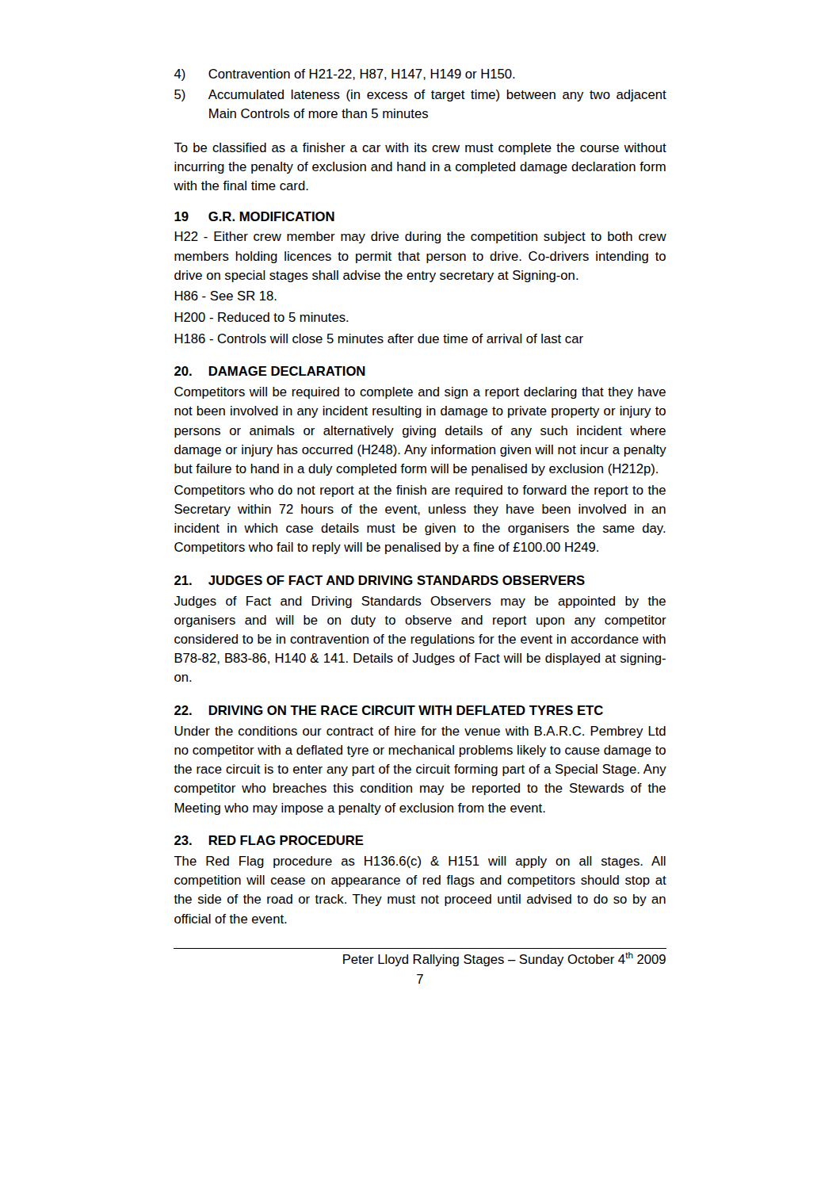4) Contravention of H21-22, H87, H147, H149 or H150.
5) Accumulated lateness (in excess of target time) between any two adjacent Main Controls of more than 5 minutes
To be classified as a finisher a car with its crew must complete the course without incurring the penalty of exclusion and hand in a completed damage declaration form with the final time card.
19 G.R. MODIFICATION
H22 - Either crew member may drive during the competition subject to both crew members holding licences to permit that person to drive. Co-drivers intending to drive on special stages shall advise the entry secretary at Signing-on.
H86 - See SR 18.
H200 - Reduced to 5 minutes.
H186 - Controls will close 5 minutes after due time of arrival of last car
20. DAMAGE DECLARATION
Competitors will be required to complete and sign a report declaring that they have not been involved in any incident resulting in damage to private property or injury to persons or animals or alternatively giving details of any such incident where damage or injury has occurred (H248). Any information given will not incur a penalty but failure to hand in a duly completed form will be penalised by exclusion (H212p).
Competitors who do not report at the finish are required to forward the report to the Secretary within 72 hours of the event, unless they have been involved in an incident in which case details must be given to the organisers the same day. Competitors who fail to reply will be penalised by a fine of £100.00 H249.
21. JUDGES OF FACT AND DRIVING STANDARDS OBSERVERS
Judges of Fact and Driving Standards Observers may be appointed by the organisers and will be on duty to observe and report upon any competitor considered to be in contravention of the regulations for the event in accordance with B78-82, B83-86, H140 & 141. Details of Judges of Fact will be displayed at signing-on.
22. DRIVING ON THE RACE CIRCUIT WITH DEFLATED TYRES ETC
Under the conditions our contract of hire for the venue with B.A.R.C. Pembrey Ltd no competitor with a deflated tyre or mechanical problems likely to cause damage to the race circuit is to enter any part of the circuit forming part of a Special Stage. Any competitor who breaches this condition may be reported to the Stewards of the Meeting who may impose a penalty of exclusion from the event.
23. RED FLAG PROCEDURE
The Red Flag procedure as H136.6(c) & H151 will apply on all stages. All competition will cease on appearance of red flags and competitors should stop at the side of the road or track. They must not proceed until advised to do so by an official of the event.
Peter Lloyd Rallying Stages – Sunday October 4th 2009
7